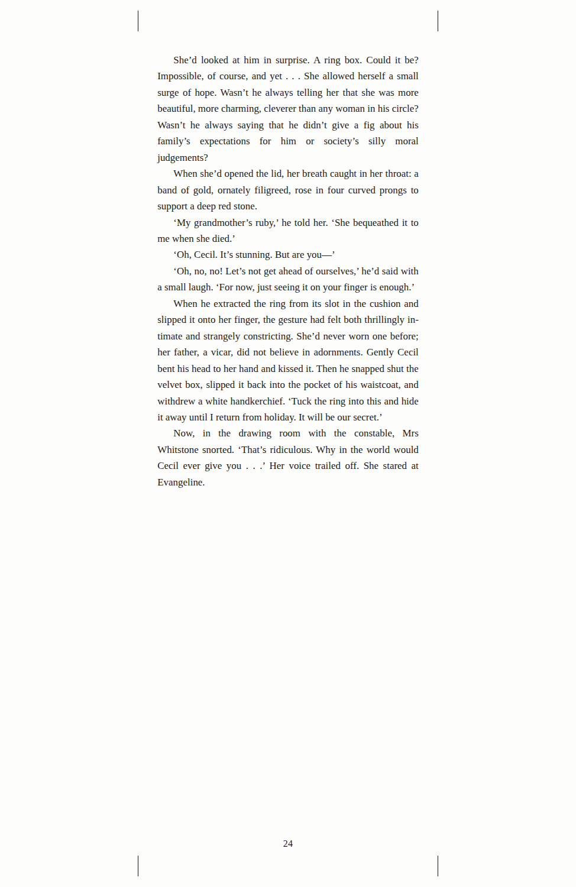She’d looked at him in surprise. A ring box. Could it be? Impossible, of course, and yet . . . She allowed herself a small surge of hope. Wasn’t he always telling her that she was more beautiful, more charming, cleverer than any woman in his circle? Wasn’t he always saying that he didn’t give a fig about his family’s expectations for him or society’s silly moral judgements?
When she’d opened the lid, her breath caught in her throat: a band of gold, ornately filigreed, rose in four curved prongs to support a deep red stone.
‘My grandmother’s ruby,’ he told her. ‘She bequeathed it to me when she died.’
‘Oh, Cecil. It’s stunning. But are you—’
‘Oh, no, no! Let’s not get ahead of ourselves,’ he’d said with a small laugh. ‘For now, just seeing it on your finger is enough.’
When he extracted the ring from its slot in the cushion and slipped it onto her finger, the gesture had felt both thrillingly intimate and strangely constricting. She’d never worn one before; her father, a vicar, did not believe in adornments. Gently Cecil bent his head to her hand and kissed it. Then he snapped shut the velvet box, slipped it back into the pocket of his waistcoat, and withdrew a white handkerchief. ‘Tuck the ring into this and hide it away until I return from holiday. It will be our secret.’
Now, in the drawing room with the constable, Mrs Whitstone snorted. ‘That’s ridiculous. Why in the world would Cecil ever give you . . .’ Her voice trailed off. She stared at Evangeline.
24